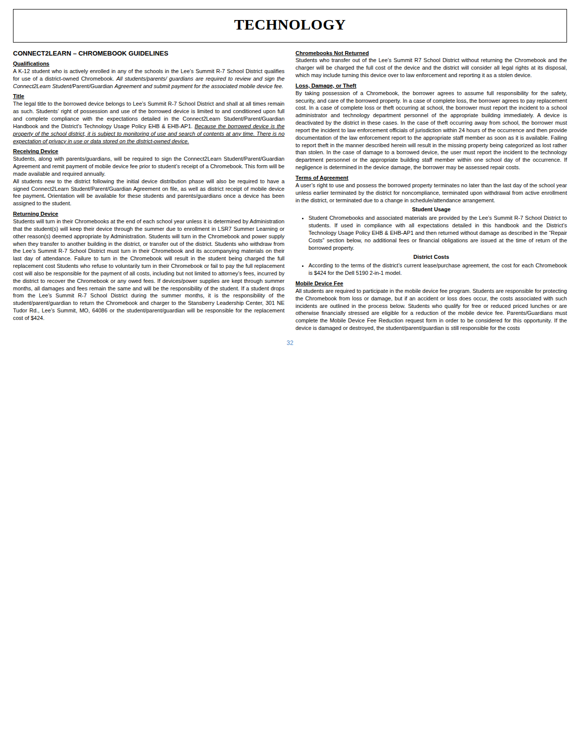TECHNOLOGY
CONNECT2LEARN – CHROMEBOOK GUIDELINES
Qualifications
A K-12 student who is actively enrolled in any of the schools in the Lee’s Summit R-7 School District qualifies for use of a district-owned Chromebook. All students/parents/ guardians are required to review and sign the Connect2Learn Student/Parent/Guardian Agreement and submit payment for the associated mobile device fee.
Title
The legal title to the borrowed device belongs to Lee’s Summit R-7 School District and shall at all times remain as such. Students’ right of possession and use of the borrowed device is limited to and conditioned upon full and complete compliance with the expectations detailed in the Connect2Learn Student/Parent/Guardian Handbook and the District’s Technology Usage Policy EHB & EHB-AP1. Because the borrowed device is the property of the school district, it is subject to monitoring of use and search of contents at any time. There is no expectation of privacy in use or data stored on the district-owned device.
Receiving Device
Students, along with parents/guardians, will be required to sign the Connect2Learn Student/Parent/Guardian Agreement and remit payment of mobile device fee prior to student’s receipt of a Chromebook. This form will be made available and required annually.
All students new to the district following the initial device distribution phase will also be required to have a signed Connect2Learn Student/Parent/Guardian Agreement on file, as well as district receipt of mobile device fee payment. Orientation will be available for these students and parents/guardians once a device has been assigned to the student.
Returning Device
Students will turn in their Chromebooks at the end of each school year unless it is determined by Administration that the student(s) will keep their device through the summer due to enrollment in LSR7 Summer Learning or other reason(s) deemed appropriate by Administration. Students will turn in the Chromebook and power supply when they transfer to another building in the district, or transfer out of the district. Students who withdraw from the Lee’s Summit R-7 School District must turn in their Chromebook and its accompanying materials on their last day of attendance. Failure to turn in the Chromebook will result in the student being charged the full replacement cost Students who refuse to voluntarily turn in their Chromebook or fail to pay the full replacement cost will also be responsible for the payment of all costs, including but not limited to attorney’s fees, incurred by the district to recover the Chromebook or any owed fees. If devices/power supplies are kept through summer months, all damages and fees remain the same and will be the responsibility of the student. If a student drops from the Lee’s Summit R-7 School District during the summer months, it is the responsibility of the student/parent/guardian to return the Chromebook and charger to the Stansberry Leadership Center, 301 NE Tudor Rd., Lee’s Summit, MO, 64086 or the student/parent/guardian will be responsible for the replacement cost of $424.
Chromebooks Not Returned
Students who transfer out of the Lee’s Summit R7 School District without returning the Chromebook and the charger will be charged the full cost of the device and the district will consider all legal rights at its disposal, which may include turning this device over to law enforcement and reporting it as a stolen device.
Loss, Damage, or Theft
By taking possession of a Chromebook, the borrower agrees to assume full responsibility for the safety, security, and care of the borrowed property. In a case of complete loss, the borrower agrees to pay replacement cost. In a case of complete loss or theft occurring at school, the borrower must report the incident to a school administrator and technology department personnel of the appropriate building immediately. A device is deactivated by the district in these cases. In the case of theft occurring away from school, the borrower must report the incident to law enforcement officials of jurisdiction within 24 hours of the occurrence and then provide documentation of the law enforcement report to the appropriate staff member as soon as it is available. Failing to report theft in the manner described herein will result in the missing property being categorized as lost rather than stolen. In the case of damage to a borrowed device, the user must report the incident to the technology department personnel or the appropriate building staff member within one school day of the occurrence. If negligence is determined in the device damage, the borrower may be assessed repair costs.
Terms of Agreement
A user’s right to use and possess the borrowed property terminates no later than the last day of the school year unless earlier terminated by the district for noncompliance, terminated upon withdrawal from active enrollment in the district, or terminated due to a change in schedule/attendance arrangement.
Student Usage
Student Chromebooks and associated materials are provided by the Lee’s Summit R-7 School District to students. If used in compliance with all expectations detailed in this handbook and the District’s Technology Usage Policy EHB & EHB-AP1 and then returned without damage as described in the “Repair Costs” section below, no additional fees or financial obligations are issued at the time of return of the borrowed property.
District Costs
According to the terms of the district’s current lease/purchase agreement, the cost for each Chromebook is $424 for the Dell 5190 2-in-1 model.
Mobile Device Fee
All students are required to participate in the mobile device fee program. Students are responsible for protecting the Chromebook from loss or damage, but if an accident or loss does occur, the costs associated with such incidents are outlined in the process below. Students who qualify for free or reduced priced lunches or are otherwise financially stressed are eligible for a reduction of the mobile device fee. Parents/Guardians must complete the Mobile Device Fee Reduction request form in order to be considered for this opportunity. If the device is damaged or destroyed, the student/parent/guardian is still responsible for the costs
32